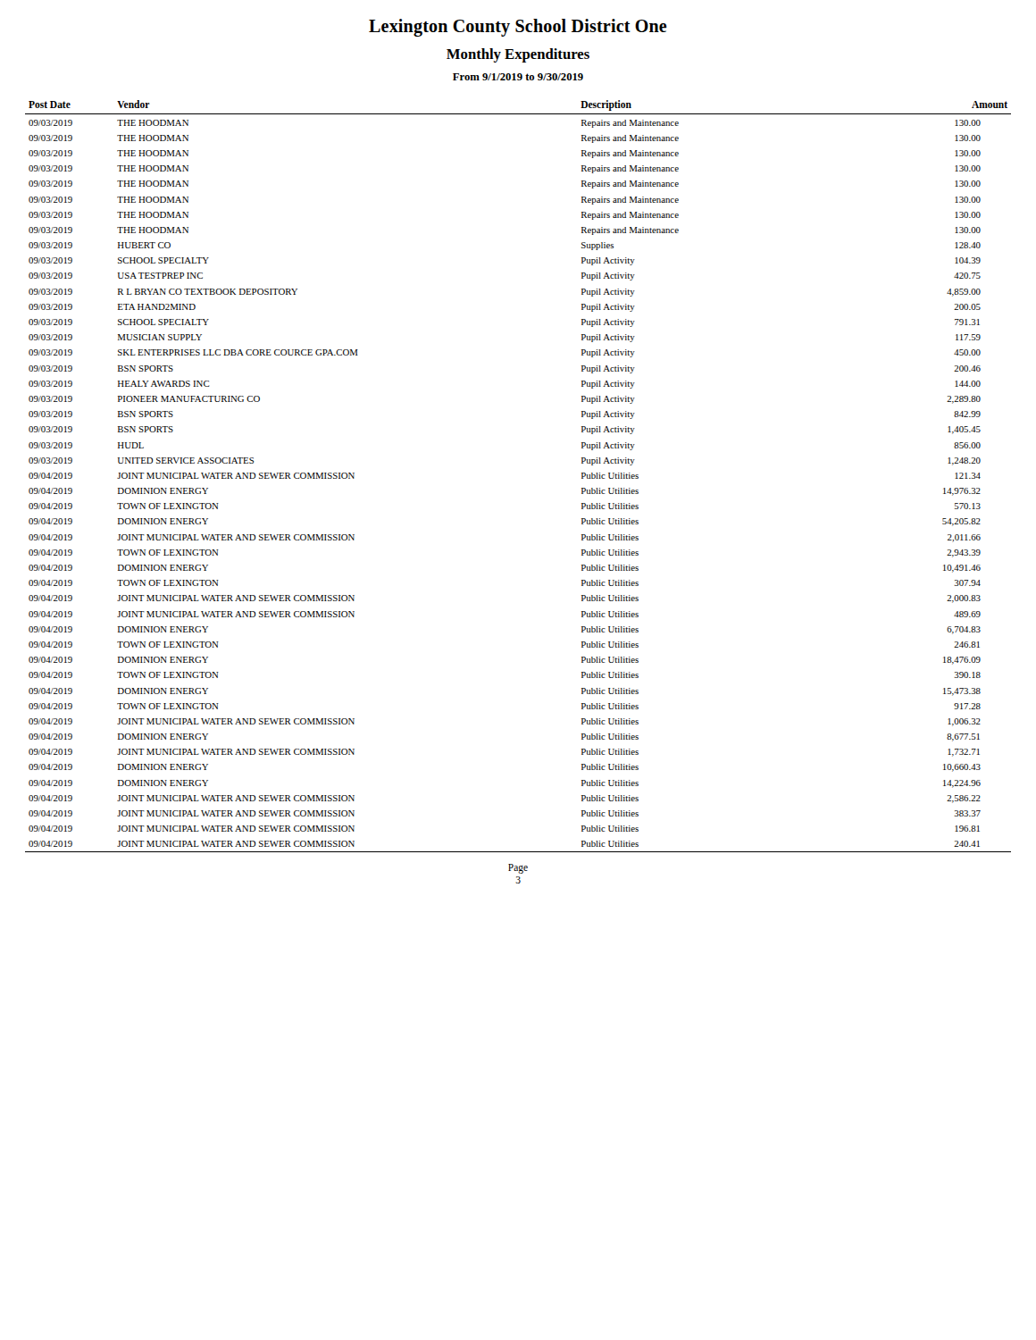Lexington County School District One
Monthly Expenditures
From 9/1/2019 to 9/30/2019
| Post Date | Vendor | Description | Amount |
| --- | --- | --- | --- |
| 09/03/2019 | THE HOODMAN | Repairs and Maintenance | 130.00 |
| 09/03/2019 | THE HOODMAN | Repairs and Maintenance | 130.00 |
| 09/03/2019 | THE HOODMAN | Repairs and Maintenance | 130.00 |
| 09/03/2019 | THE HOODMAN | Repairs and Maintenance | 130.00 |
| 09/03/2019 | THE HOODMAN | Repairs and Maintenance | 130.00 |
| 09/03/2019 | THE HOODMAN | Repairs and Maintenance | 130.00 |
| 09/03/2019 | THE HOODMAN | Repairs and Maintenance | 130.00 |
| 09/03/2019 | THE HOODMAN | Repairs and Maintenance | 130.00 |
| 09/03/2019 | HUBERT CO | Supplies | 128.40 |
| 09/03/2019 | SCHOOL SPECIALTY | Pupil Activity | 104.39 |
| 09/03/2019 | USA TESTPREP INC | Pupil Activity | 420.75 |
| 09/03/2019 | R L BRYAN CO TEXTBOOK DEPOSITORY | Pupil Activity | 4,859.00 |
| 09/03/2019 | ETA HAND2MIND | Pupil Activity | 200.05 |
| 09/03/2019 | SCHOOL SPECIALTY | Pupil Activity | 791.31 |
| 09/03/2019 | MUSICIAN SUPPLY | Pupil Activity | 117.59 |
| 09/03/2019 | SKL ENTERPRISES LLC DBA CORE COURCE GPA.COM | Pupil Activity | 450.00 |
| 09/03/2019 | BSN SPORTS | Pupil Activity | 200.46 |
| 09/03/2019 | HEALY AWARDS INC | Pupil Activity | 144.00 |
| 09/03/2019 | PIONEER MANUFACTURING CO | Pupil Activity | 2,289.80 |
| 09/03/2019 | BSN SPORTS | Pupil Activity | 842.99 |
| 09/03/2019 | BSN SPORTS | Pupil Activity | 1,405.45 |
| 09/03/2019 | HUDL | Pupil Activity | 856.00 |
| 09/03/2019 | UNITED SERVICE ASSOCIATES | Pupil Activity | 1,248.20 |
| 09/04/2019 | JOINT MUNICIPAL WATER AND SEWER COMMISSION | Public Utilities | 121.34 |
| 09/04/2019 | DOMINION ENERGY | Public Utilities | 14,976.32 |
| 09/04/2019 | TOWN OF LEXINGTON | Public Utilities | 570.13 |
| 09/04/2019 | DOMINION ENERGY | Public Utilities | 54,205.82 |
| 09/04/2019 | JOINT MUNICIPAL WATER AND SEWER COMMISSION | Public Utilities | 2,011.66 |
| 09/04/2019 | TOWN OF LEXINGTON | Public Utilities | 2,943.39 |
| 09/04/2019 | DOMINION ENERGY | Public Utilities | 10,491.46 |
| 09/04/2019 | TOWN OF LEXINGTON | Public Utilities | 307.94 |
| 09/04/2019 | JOINT MUNICIPAL WATER AND SEWER COMMISSION | Public Utilities | 2,000.83 |
| 09/04/2019 | JOINT MUNICIPAL WATER AND SEWER COMMISSION | Public Utilities | 489.69 |
| 09/04/2019 | DOMINION ENERGY | Public Utilities | 6,704.83 |
| 09/04/2019 | TOWN OF LEXINGTON | Public Utilities | 246.81 |
| 09/04/2019 | DOMINION ENERGY | Public Utilities | 18,476.09 |
| 09/04/2019 | TOWN OF LEXINGTON | Public Utilities | 390.18 |
| 09/04/2019 | DOMINION ENERGY | Public Utilities | 15,473.38 |
| 09/04/2019 | TOWN OF LEXINGTON | Public Utilities | 917.28 |
| 09/04/2019 | JOINT MUNICIPAL WATER AND SEWER COMMISSION | Public Utilities | 1,006.32 |
| 09/04/2019 | DOMINION ENERGY | Public Utilities | 8,677.51 |
| 09/04/2019 | JOINT MUNICIPAL WATER AND SEWER COMMISSION | Public Utilities | 1,732.71 |
| 09/04/2019 | DOMINION ENERGY | Public Utilities | 10,660.43 |
| 09/04/2019 | DOMINION ENERGY | Public Utilities | 14,224.96 |
| 09/04/2019 | JOINT MUNICIPAL WATER AND SEWER COMMISSION | Public Utilities | 2,586.22 |
| 09/04/2019 | JOINT MUNICIPAL WATER AND SEWER COMMISSION | Public Utilities | 383.37 |
| 09/04/2019 | JOINT MUNICIPAL WATER AND SEWER COMMISSION | Public Utilities | 196.81 |
| 09/04/2019 | JOINT MUNICIPAL WATER AND SEWER COMMISSION | Public Utilities | 240.41 |
Page
3